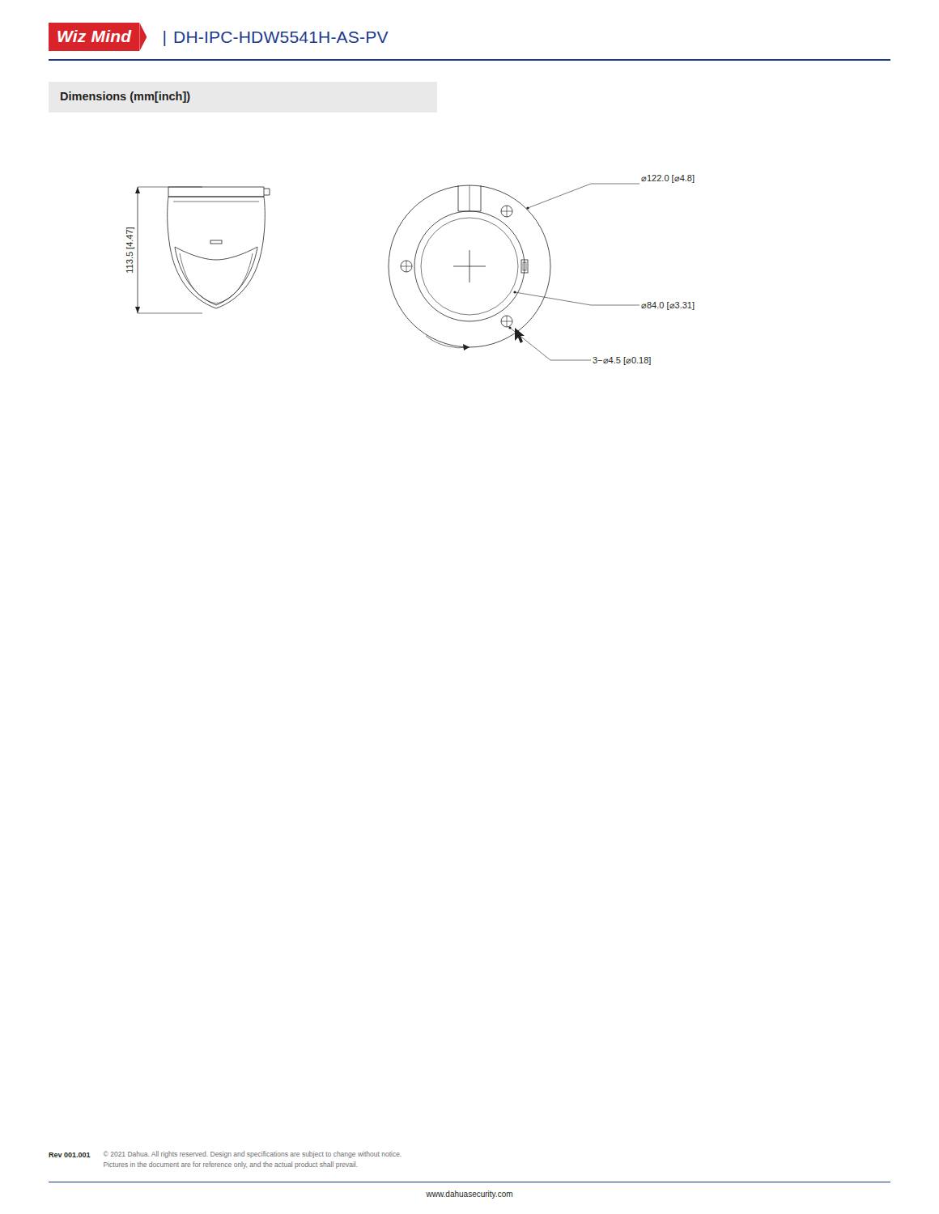Wiz Mind |DH-IPC-HDW5541H-AS-PV
Dimensions (mm[inch])
113.5 [4.47] ⌀122.0 [⌀4.8] ⌀84.0 [⌀3.31] 3−⌀4.5 [⌀0.18]
Rev 001.001 © 2021 Dahua. All rights reserved. Design and specifications are subject to change without notice.
Pictures in the document are for reference only, and the actual product shall prevail.
www.dahuasecurity.com